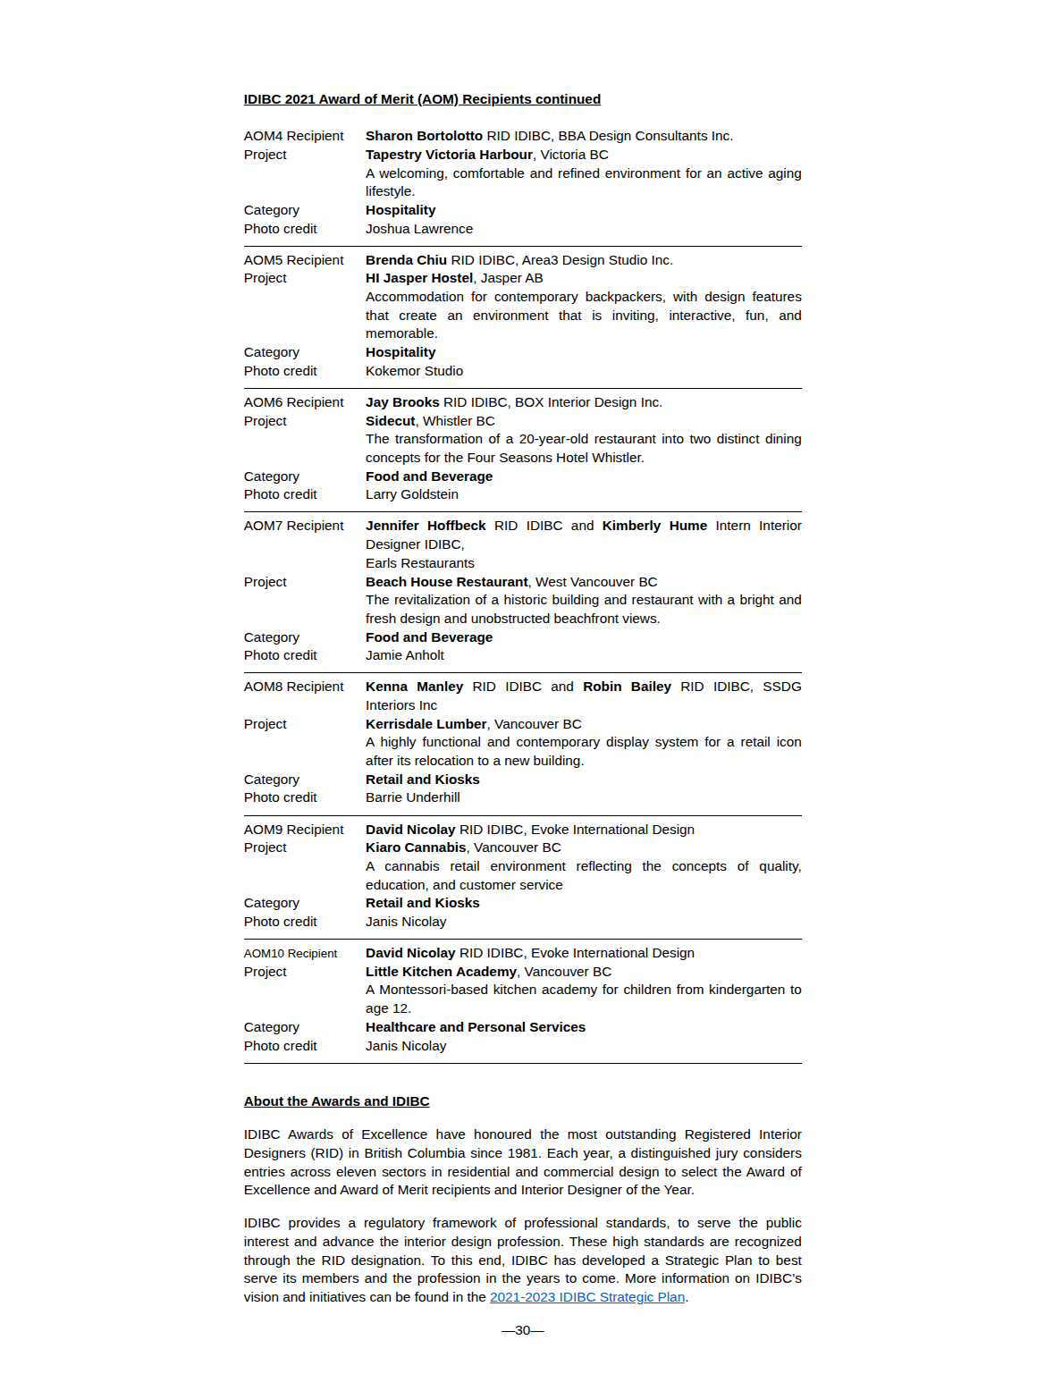IDIBC 2021 Award of Merit (AOM) Recipients continued
| AOM4 Recipient | Sharon Bortolotto RID IDIBC, BBA Design Consultants Inc. |
| Project | Tapestry Victoria Harbour , Victoria BC |
| | A welcoming, comfortable and refined environment for an active aging lifestyle. |
| Category | Hospitality |
| Photo credit | Joshua Lawrence |
| AOM5 Recipient | Brenda Chiu RID IDIBC, Area3 Design Studio Inc. |
| Project | HI Jasper Hostel , Jasper AB |
| | Accommodation for contemporary backpackers, with design features that create an environment that is inviting, interactive, fun, and memorable. |
| Category | Hospitality |
| Photo credit | Kokemor Studio |
| AOM6 Recipient | Jay Brooks RID IDIBC, BOX Interior Design Inc. |
| Project | Sidecut , Whistler BC |
| | The transformation of a 20-year-old restaurant into two distinct dining concepts for the Four Seasons Hotel Whistler. |
| Category | Food and Beverage |
| Photo credit | Larry Goldstein |
| AOM7 Recipient | Jennifer Hoffbeck RID IDIBC and Kimberly Hume Intern Interior Designer IDIBC, Earls Restaurants |
| Project | Beach House Restaurant , West Vancouver BC |
| | The revitalization of a historic building and restaurant with a bright and fresh design and unobstructed beachfront views. |
| Category | Food and Beverage |
| Photo credit | Jamie Anholt |
| AOM8 Recipient | Kenna Manley RID IDIBC and Robin Bailey RID IDIBC, SSDG Interiors Inc |
| Project | Kerrisdale Lumber , Vancouver BC |
| | A highly functional and contemporary display system for a retail icon after its relocation to a new building. |
| Category | Retail and Kiosks |
| Photo credit | Barrie Underhill |
| AOM9 Recipient | David Nicolay RID IDIBC, Evoke International Design |
| Project | Kiaro Cannabis , Vancouver BC |
| | A cannabis retail environment reflecting the concepts of quality, education, and customer service |
| Category | Retail and Kiosks |
| Photo credit | Janis Nicolay |
| AOM10 Recipient | David Nicolay RID IDIBC, Evoke International Design |
| Project | Little Kitchen Academy , Vancouver BC |
| | A Montessori-based kitchen academy for children from kindergarten to age 12. |
| Category | Healthcare and Personal Services |
| Photo credit | Janis Nicolay |
About the Awards and IDIBC
IDIBC Awards of Excellence have honoured the most outstanding Registered Interior Designers (RID) in British Columbia since 1981. Each year, a distinguished jury considers entries across eleven sectors in residential and commercial design to select the Award of Excellence and Award of Merit recipients and Interior Designer of the Year.
IDIBC provides a regulatory framework of professional standards, to serve the public interest and advance the interior design profession. These high standards are recognized through the RID designation. To this end, IDIBC has developed a Strategic Plan to best serve its members and the profession in the years to come. More information on IDIBC’s vision and initiatives can be found in the 2021-2023 IDIBC Strategic Plan.
—30—